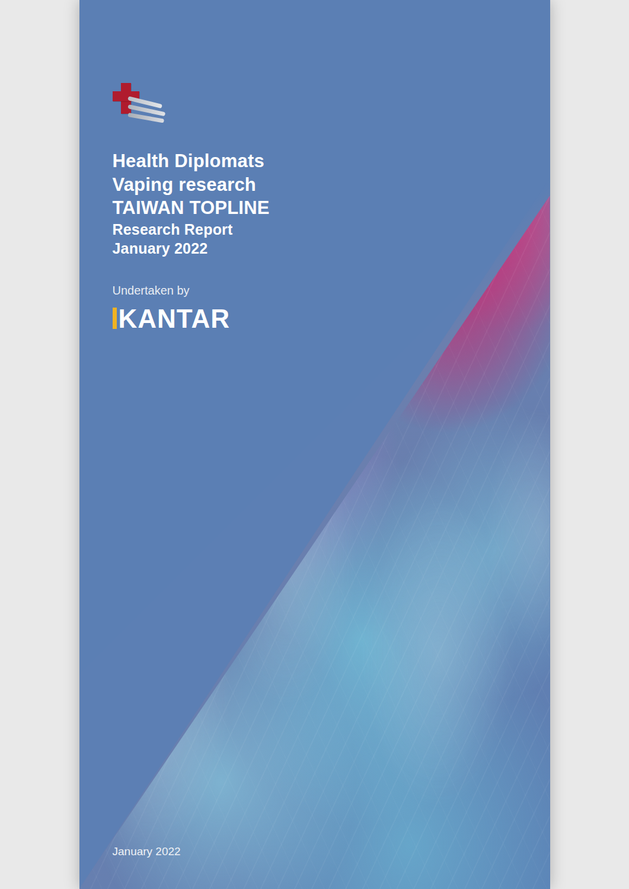Health Diplomats Vaping research TAIWAN TOPLINE Research Report January 2022
Undertaken by
KANTAR
January 2022